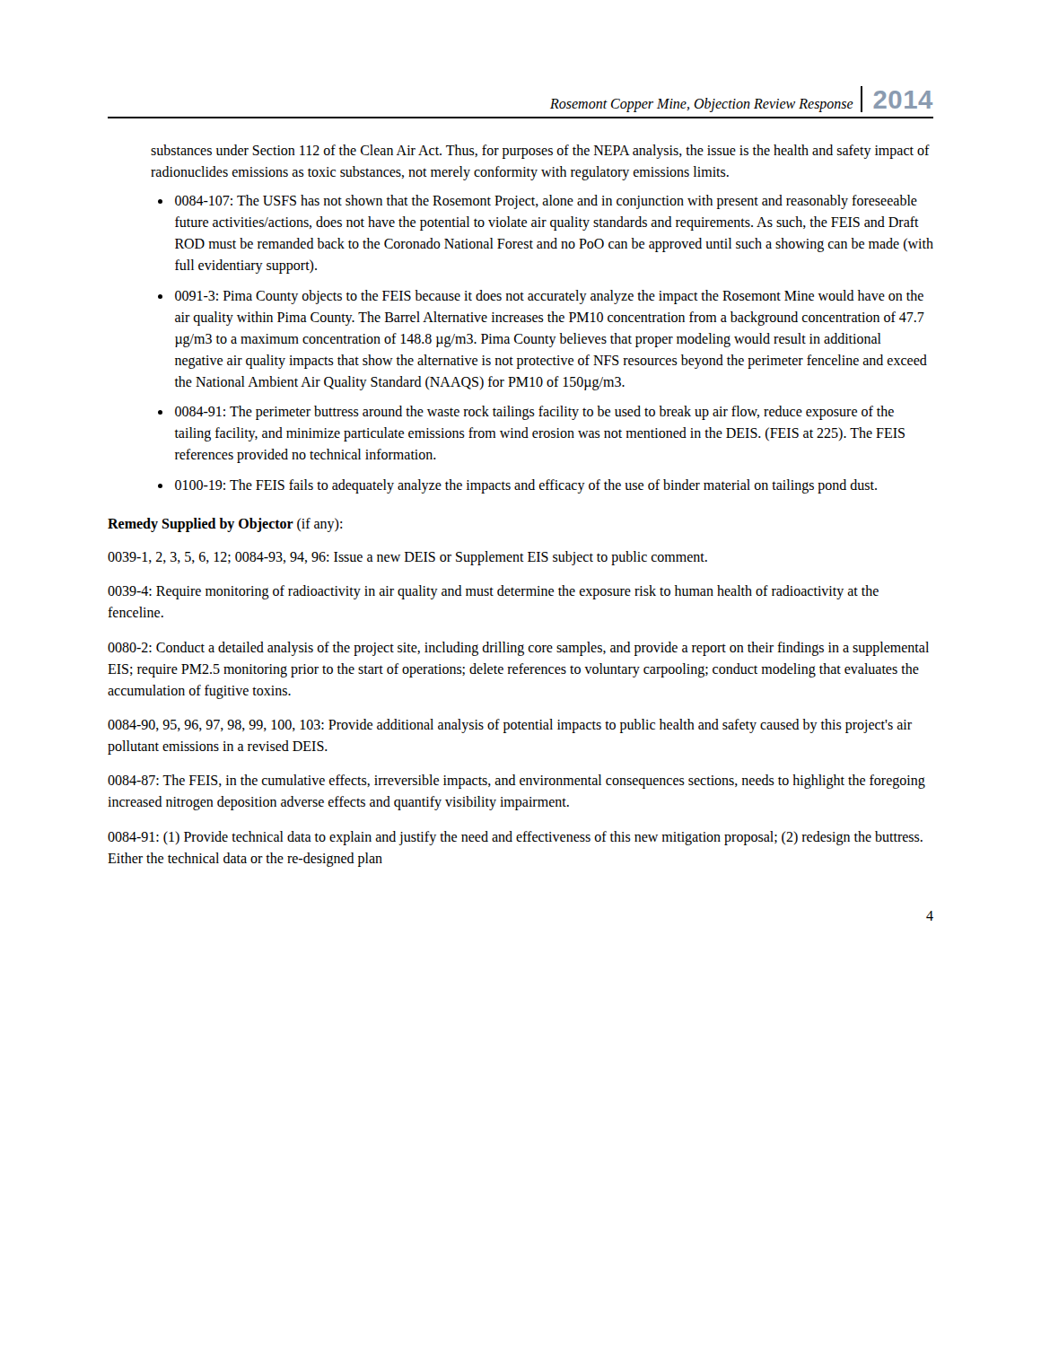Rosemont Copper Mine, Objection Review Response 2014
substances under Section 112 of the Clean Air Act. Thus, for purposes of the NEPA analysis, the issue is the health and safety impact of radionuclides emissions as toxic substances, not merely conformity with regulatory emissions limits.
0084-107: The USFS has not shown that the Rosemont Project, alone and in conjunction with present and reasonably foreseeable future activities/actions, does not have the potential to violate air quality standards and requirements. As such, the FEIS and Draft ROD must be remanded back to the Coronado National Forest and no PoO can be approved until such a showing can be made (with full evidentiary support).
0091-3: Pima County objects to the FEIS because it does not accurately analyze the impact the Rosemont Mine would have on the air quality within Pima County. The Barrel Alternative increases the PM10 concentration from a background concentration of 47.7 µg/m3 to a maximum concentration of 148.8 µg/m3. Pima County believes that proper modeling would result in additional negative air quality impacts that show the alternative is not protective of NFS resources beyond the perimeter fenceline and exceed the National Ambient Air Quality Standard (NAAQS) for PM10 of 150µg/m3.
0084-91: The perimeter buttress around the waste rock tailings facility to be used to break up air flow, reduce exposure of the tailing facility, and minimize particulate emissions from wind erosion was not mentioned in the DEIS. (FEIS at 225). The FEIS references provided no technical information.
0100-19: The FEIS fails to adequately analyze the impacts and efficacy of the use of binder material on tailings pond dust.
Remedy Supplied by Objector (if any):
0039-1, 2, 3, 5, 6, 12; 0084-93, 94, 96: Issue a new DEIS or Supplement EIS subject to public comment.
0039-4: Require monitoring of radioactivity in air quality and must determine the exposure risk to human health of radioactivity at the fenceline.
0080-2: Conduct a detailed analysis of the project site, including drilling core samples, and provide a report on their findings in a supplemental EIS; require PM2.5 monitoring prior to the start of operations; delete references to voluntary carpooling; conduct modeling that evaluates the accumulation of fugitive toxins.
0084-90, 95, 96, 97, 98, 99, 100, 103: Provide additional analysis of potential impacts to public health and safety caused by this project's air pollutant emissions in a revised DEIS.
0084-87: The FEIS, in the cumulative effects, irreversible impacts, and environmental consequences sections, needs to highlight the foregoing increased nitrogen deposition adverse effects and quantify visibility impairment.
0084-91: (1) Provide technical data to explain and justify the need and effectiveness of this new mitigation proposal; (2) redesign the buttress. Either the technical data or the re-designed plan
4